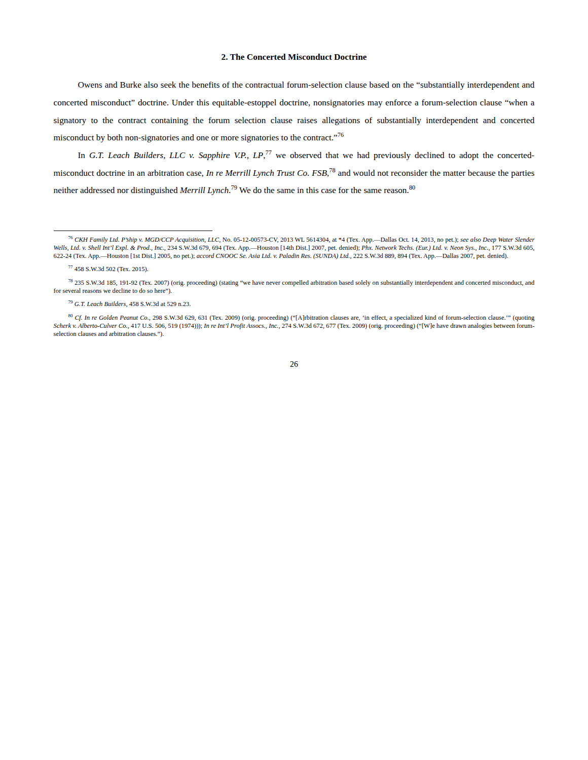2. The Concerted Misconduct Doctrine
Owens and Burke also seek the benefits of the contractual forum-selection clause based on the “substantially interdependent and concerted misconduct” doctrine. Under this equitable-estoppel doctrine, nonsignatories may enforce a forum-selection clause “when a signatory to the contract containing the forum selection clause raises allegations of substantially interdependent and concerted misconduct by both non-signatories and one or more signatories to the contract.”76
In G.T. Leach Builders, LLC v. Sapphire V.P., LP,77 we observed that we had previously declined to adopt the concerted-misconduct doctrine in an arbitration case, In re Merrill Lynch Trust Co. FSB,78 and would not reconsider the matter because the parties neither addressed nor distinguished Merrill Lynch.79 We do the same in this case for the same reason.80
76 CKH Family Ltd. P’ship v. MGD/CCP Acquisition, LLC, No. 05-12-00573-CV, 2013 WL 5614304, at *4 (Tex. App.—Dallas Oct. 14, 2013, no pet.); see also Deep Water Slender Wells, Ltd. v. Shell Int’l Expl. & Prod., Inc., 234 S.W.3d 679, 694 (Tex. App.—Houston [14th Dist.] 2007, pet. denied); Phx. Network Techs. (Eur.) Ltd. v. Neon Sys., Inc., 177 S.W.3d 605, 622-24 (Tex. App.—Houston [1st Dist.] 2005, no pet.); accord CNOOC Se. Asia Ltd. v. Paladin Res. (SUNDA) Ltd., 222 S.W.3d 889, 894 (Tex. App.—Dallas 2007, pet. denied).
77 458 S.W.3d 502 (Tex. 2015).
78 235 S.W.3d 185, 191-92 (Tex. 2007) (orig. proceeding) (stating “we have never compelled arbitration based solely on substantially interdependent and concerted misconduct, and for several reasons we decline to do so here”).
79 G.T. Leach Builders, 458 S.W.3d at 529 n.23.
80 Cf. In re Golden Peanut Co., 298 S.W.3d 629, 631 (Tex. 2009) (orig. proceeding) (“[A]rbitration clauses are, ‘in effect, a specialized kind of forum-selection clause.’” (quoting Scherk v. Alberto-Culver Co., 417 U.S. 506, 519 (1974))); In re Int’l Profit Assocs., Inc., 274 S.W.3d 672, 677 (Tex. 2009) (orig. proceeding) (“[W]e have drawn analogies between forum-selection clauses and arbitration clauses.”).
26